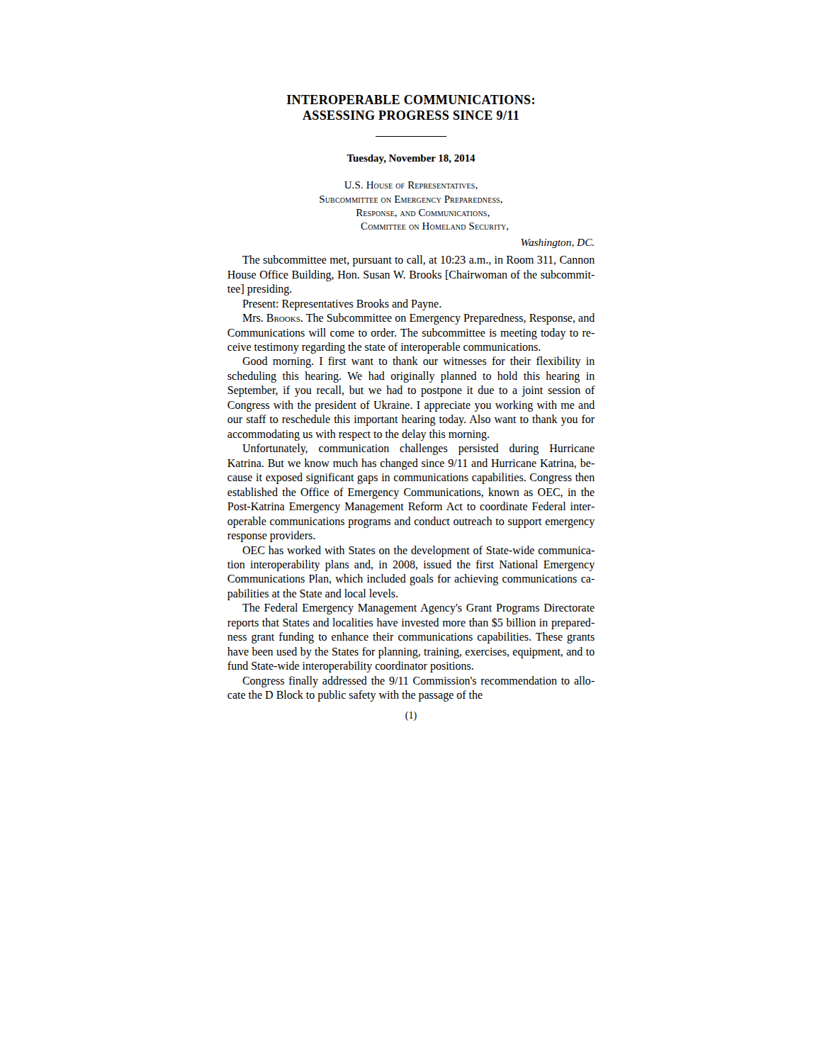Interoperable Communications:
Assessing Progress Since 9/11
Tuesday, November 18, 2014
U.S. House of Representatives, Subcommittee on Emergency Preparedness, Response, and Communications, Committee on Homeland Security,
Washington, DC.
The subcommittee met, pursuant to call, at 10:23 a.m., in Room 311, Cannon House Office Building, Hon. Susan W. Brooks [Chairwoman of the subcommittee] presiding.
Present: Representatives Brooks and Payne.
Mrs. Brooks. The Subcommittee on Emergency Preparedness, Response, and Communications will come to order. The subcommittee is meeting today to receive testimony regarding the state of interoperable communications.
Good morning. I first want to thank our witnesses for their flexibility in scheduling this hearing. We had originally planned to hold this hearing in September, if you recall, but we had to postpone it due to a joint session of Congress with the president of Ukraine. I appreciate you working with me and our staff to reschedule this important hearing today. Also want to thank you for accommodating us with respect to the delay this morning.
Unfortunately, communication challenges persisted during Hurricane Katrina. But we know much has changed since 9/11 and Hurricane Katrina, because it exposed significant gaps in communications capabilities. Congress then established the Office of Emergency Communications, known as OEC, in the Post-Katrina Emergency Management Reform Act to coordinate Federal interoperable communications programs and conduct outreach to support emergency response providers.
OEC has worked with States on the development of State-wide communication interoperability plans and, in 2008, issued the first National Emergency Communications Plan, which included goals for achieving communications capabilities at the State and local levels.
The Federal Emergency Management Agency's Grant Programs Directorate reports that States and localities have invested more than $5 billion in preparedness grant funding to enhance their communications capabilities. These grants have been used by the States for planning, training, exercises, equipment, and to fund State-wide interoperability coordinator positions.
Congress finally addressed the 9/11 Commission's recommendation to allocate the D Block to public safety with the passage of the
(1)